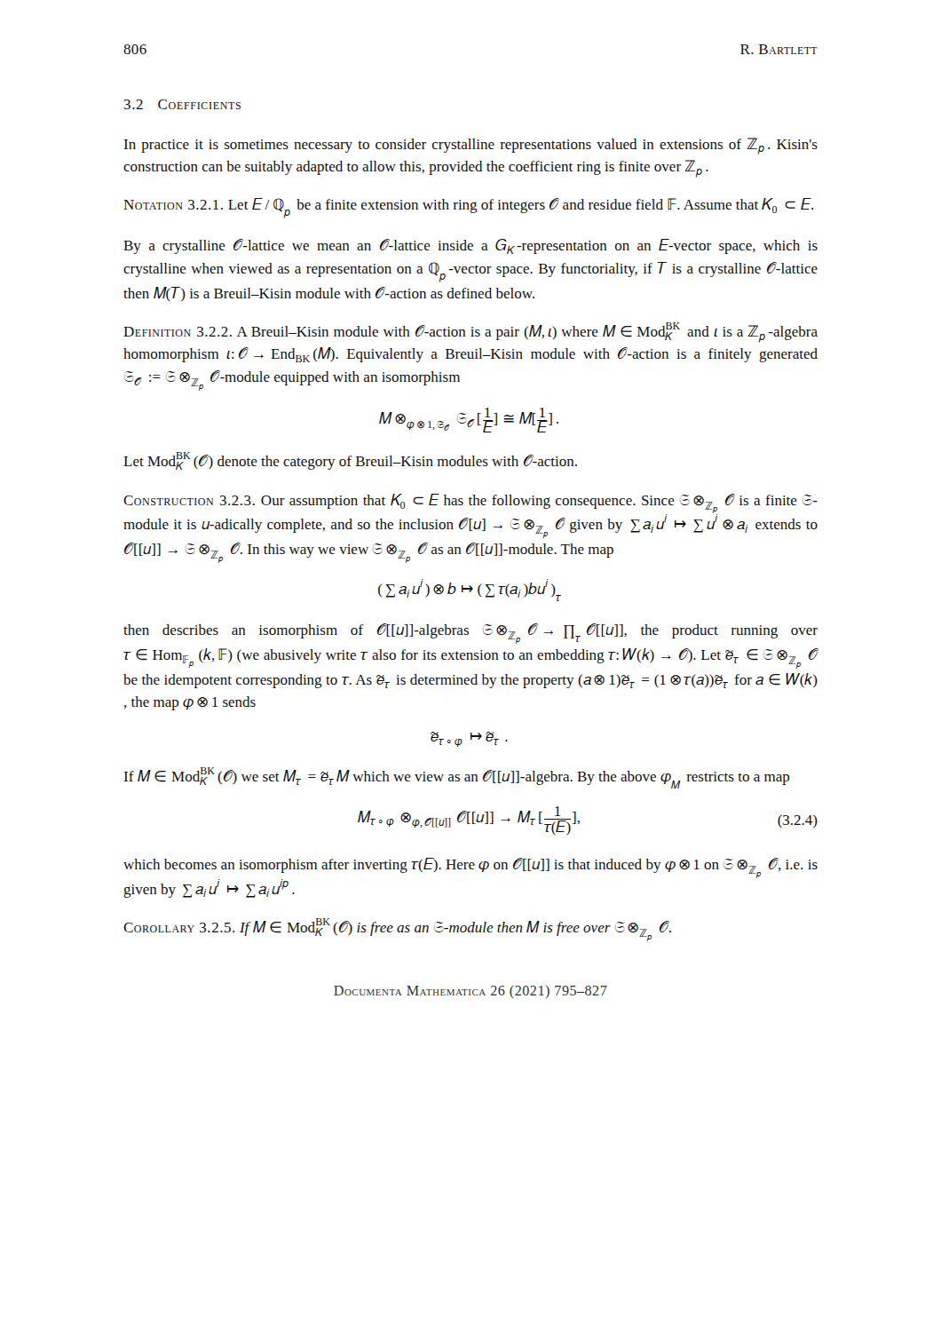806 R. Bartlett
3.2 Coefficients
In practice it is sometimes necessary to consider crystalline representations valued in extensions of ℤp. Kisin's construction can be suitably adapted to allow this, provided the coefficient ring is finite over ℤp.
Notation 3.2.1. Let E/ℚp be a finite extension with ring of integers 𝒪 and residue field 𝔽. Assume that K0⊂E.
By a crystalline 𝒪-lattice we mean an 𝒪-lattice inside a GK-representation on an E-vector space, which is crystalline when viewed as a representation on a ℚp-vector space. By functoriality, if T is a crystalline 𝒪-lattice then M(T) is a Breuil–Kisin module with 𝒪-action as defined below.
Definition 3.2.2. A Breuil–Kisin module with 𝒪-action is a pair (M,ι) where M∈ModKBK and ι is a ℤp-algebra homomorphism ι:𝒪→EndBK(M). Equivalently a Breuil–Kisin module with 𝒪-action is a finitely generated 𝔖𝒪:=𝔖⊗ℤp𝒪-module equipped with an isomorphism
M ⊗φ⊗1,𝔖𝒪 𝔖𝒪 [1E] ≅ M[1E] .
Let ModKBK(𝒪) denote the category of Breuil–Kisin modules with 𝒪-action.
Construction 3.2.3. Our assumption that K0⊂E has the following consequence. Since 𝔖⊗ℤp𝒪 is a finite 𝔖-module it is u-adically complete, and so the inclusion 𝒪[u]→𝔖⊗ℤp𝒪 given by ∑aiui↦∑ui⊗ai extends to 𝒪[[u]]→𝔖⊗ℤp𝒪. In this way we view 𝔖⊗ℤp𝒪 as an 𝒪[[u]]-module. The map
(∑aiui) ⊗b ↦ (∑τ(ai)bui)τ
then describes an isomorphism of 𝒪[[u]]-algebras 𝔖⊗ℤp𝒪→∏τ𝒪[[u]], the product running over τ∈Hom𝔽p(k,𝔽) (we abusively write τ also for its extension to an embedding τ:W(k)→𝒪). Let e~τ∈𝔖⊗ℤp𝒪 be the idempotent corresponding to τ. As e~τ is determined by the property (a⊗1)e~τ=(1⊗τ(a))e~τ for a∈W(k), the map φ⊗1 sends
e~τ∘φ ↦ e~τ .
If M∈ModKBK(𝒪) we set Mτ=e~τM which we view as an 𝒪[[u]]-algebra. By the above φM restricts to a map
Mτ∘φ ⊗φ,𝒪[[u]] 𝒪[[u]] → Mτ [1τ(E)] , (3.2.4)
which becomes an isomorphism after inverting τ(E). Here φ on 𝒪[[u]] is that induced by φ⊗1 on 𝔖⊗ℤp𝒪, i.e. is given by ∑aiui↦∑aiuip.
Corollary 3.2.5. If M∈ModKBK(𝒪) is free as an 𝔖-module then M is free over 𝔖⊗ℤp𝒪.
Documenta Mathematica 26 (2021) 795–827